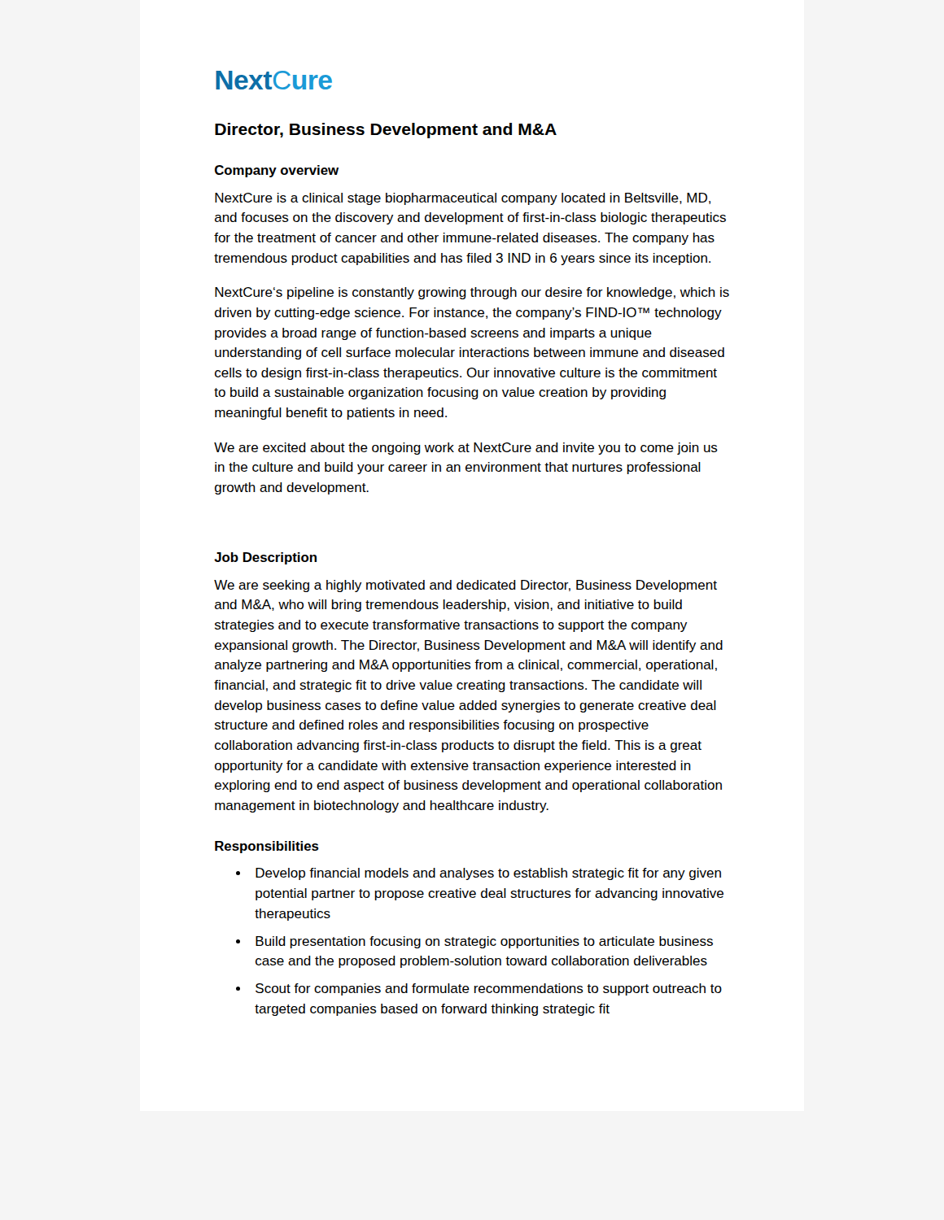Next Cure
Director, Business Development and M&A
Company overview
NextCure is a clinical stage biopharmaceutical company located in Beltsville, MD, and focuses on the discovery and development of first-in-class biologic therapeutics for the treatment of cancer and other immune-related diseases. The company has tremendous product capabilities and has filed 3 IND in 6 years since its inception.
NextCure‘s pipeline is constantly growing through our desire for knowledge, which is driven by cutting-edge science. For instance, the company’s FIND-IO™ technology provides a broad range of function-based screens and imparts a unique understanding of cell surface molecular interactions between immune and diseased cells to design first-in-class therapeutics. Our innovative culture is the commitment to build a sustainable organization focusing on value creation by providing meaningful benefit to patients in need.
We are excited about the ongoing work at NextCure and invite you to come join us in the culture and build your career in an environment that nurtures professional growth and development.
Job Description
We are seeking a highly motivated and dedicated Director, Business Development and M&A, who will bring tremendous leadership, vision, and initiative to build strategies and to execute transformative transactions to support the company expansional growth. The Director, Business Development and M&A will identify and analyze partnering and M&A opportunities from a clinical, commercial, operational, financial, and strategic fit to drive value creating transactions. The candidate will develop business cases to define value added synergies to generate creative deal structure and defined roles and responsibilities focusing on prospective collaboration advancing first-in-class products to disrupt the field. This is a great opportunity for a candidate with extensive transaction experience interested in exploring end to end aspect of business development and operational collaboration management in biotechnology and healthcare industry.
Responsibilities
Develop financial models and analyses to establish strategic fit for any given potential partner to propose creative deal structures for advancing innovative therapeutics
Build presentation focusing on strategic opportunities to articulate business case and the proposed problem-solution toward collaboration deliverables
Scout for companies and formulate recommendations to support outreach to targeted companies based on forward thinking strategic fit